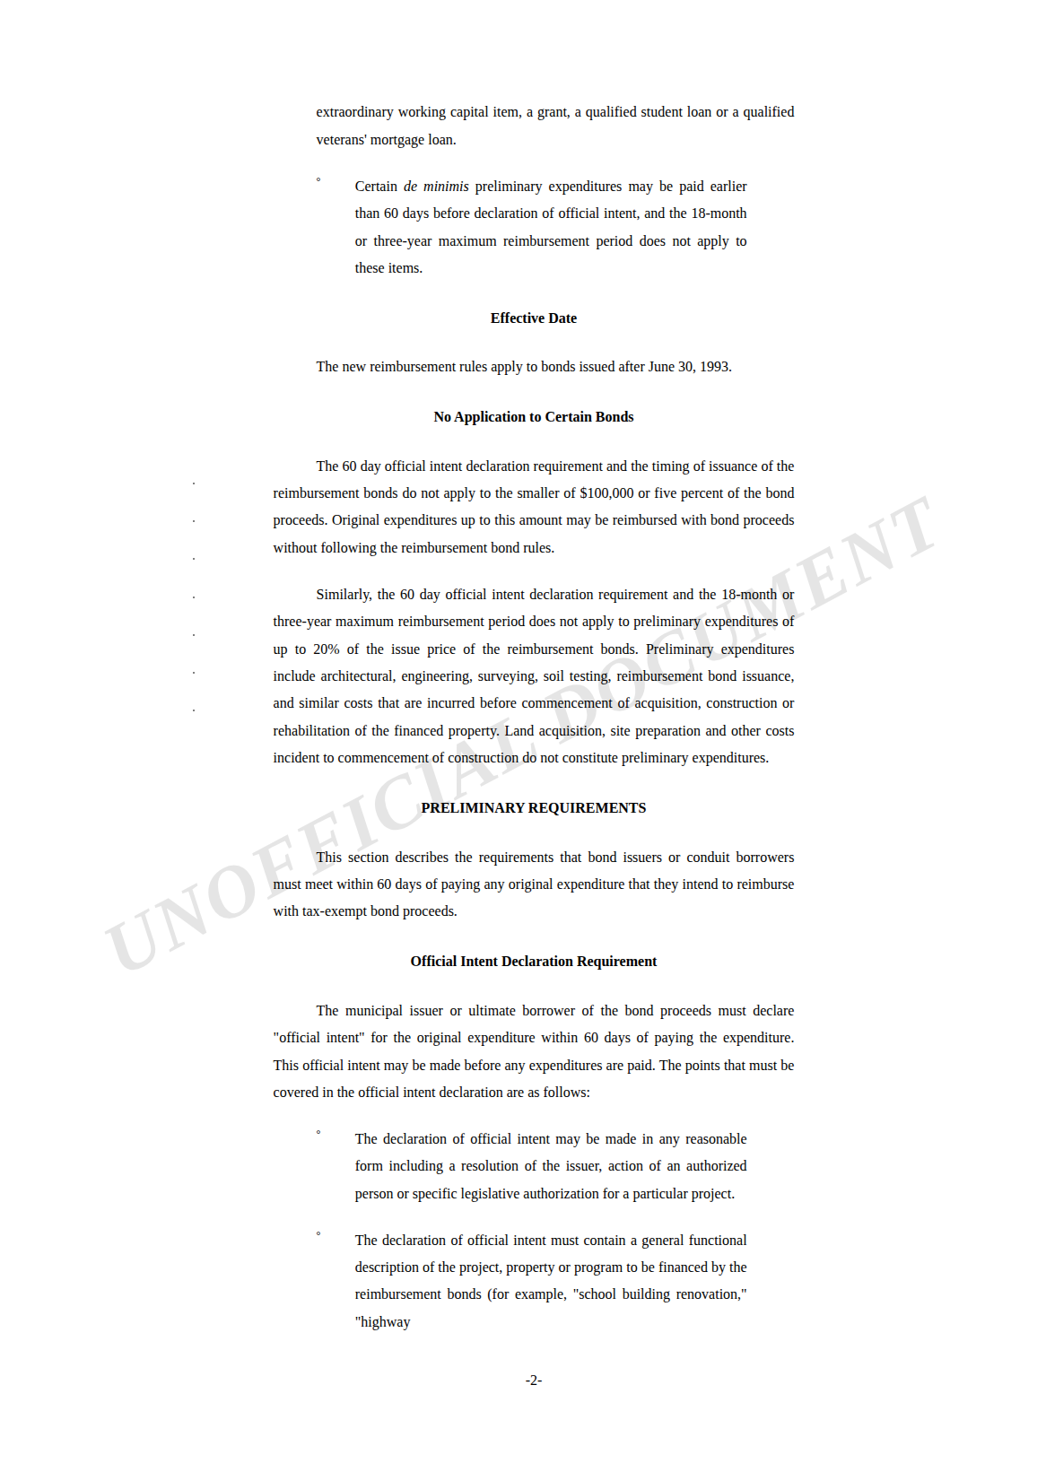UNOFFICIAL DOCUMENT
extraordinary working capital item, a grant, a qualified student loan or a qualified veterans' mortgage loan.
°
Certain de minimis preliminary expenditures may be paid earlier than 60 days before declaration of official intent, and the 18-month or three-year maximum reimbursement period does not apply to these items.
Effective Date
The new reimbursement rules apply to bonds issued after June 30, 1993.
No Application to Certain Bonds
The 60 day official intent declaration requirement and the timing of issuance of the reimbursement bonds do not apply to the smaller of $100,000 or five percent of the bond proceeds. Original expenditures up to this amount may be reimbursed with bond proceeds without following the reimbursement bond rules.
Similarly, the 60 day official intent declaration requirement and the 18-month or three-year maximum reimbursement period does not apply to preliminary expenditures of up to 20% of the issue price of the reimbursement bonds. Preliminary expenditures include architectural, engineering, surveying, soil testing, reimbursement bond issuance, and similar costs that are incurred before commencement of acquisition, construction or rehabilitation of the financed property. Land acquisition, site preparation and other costs incident to commencement of construction do not constitute preliminary expenditures.
PRELIMINARY REQUIREMENTS
This section describes the requirements that bond issuers or conduit borrowers must meet within 60 days of paying any original expenditure that they intend to reimburse with tax-exempt bond proceeds.
Official Intent Declaration Requirement
The municipal issuer or ultimate borrower of the bond proceeds must declare "official intent" for the original expenditure within 60 days of paying the expenditure. This official intent may be made before any expenditures are paid. The points that must be covered in the official intent declaration are as follows:
°
The declaration of official intent may be made in any reasonable form including a resolution of the issuer, action of an authorized person or specific legislative authorization for a particular project.
°
The declaration of official intent must contain a general functional description of the project, property or program to be financed by the reimbursement bonds (for example, "school building renovation," "highway
-2-